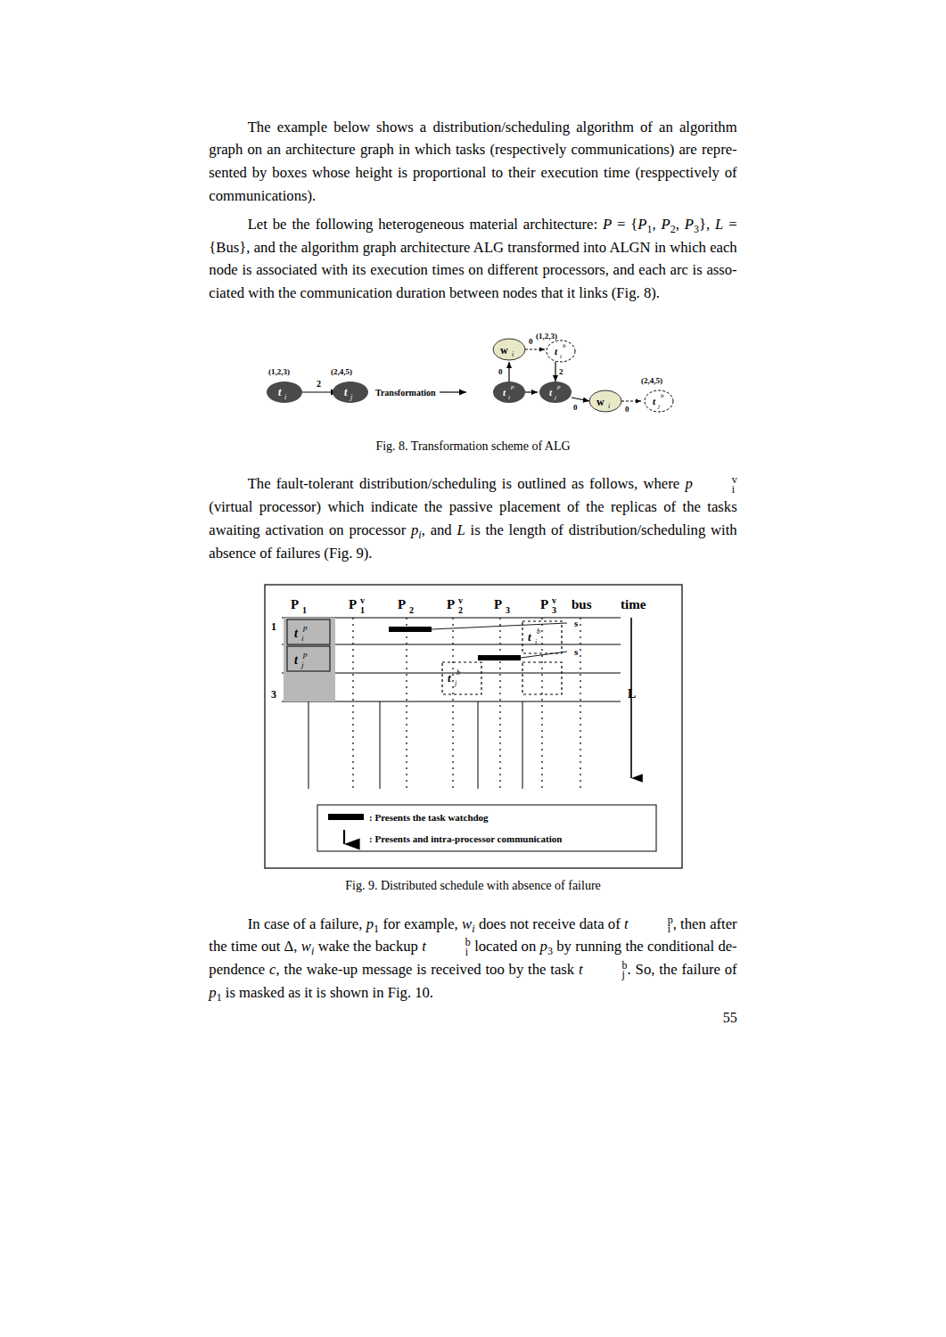The example below shows a distribution/scheduling algorithm of an algorithm graph on an architecture graph in which tasks (respectively communications) are represented by boxes whose height is proportional to their execution time (resppectively of communications).
Let be the following heterogeneous material architecture: P = {P1, P2, P3}, L = {Bus}, and the algorithm graph architecture ALG transformed into ALGN in which each node is associated with its execution times on different processors, and each arc is associated with the communication duration between nodes that it links (Fig. 8).
(1,2,3) t i 2 (2,4,5) t j Transformation w i (1,2,3) 0 t i b t i p 0 t j p 2 w i 0 (2,4,5) 0 t j b
Fig. 8. Transformation scheme of ALG
The fault-tolerant distribution/scheduling is outlined as follows, where pvi (virtual processor) which indicate the passive placement of the replicas of the tasks awaiting activation on processor pi, and L is the length of distribution/scheduling with absence of failures (Fig. 9).
P 1 P 1 v P 2 P 2 v P 3 P 3 v bus time 1 3 t i p t j p t j b t i b s s L : Presents the task watchdog : Presents and intra-processor communication
Fig. 9. Distributed schedule with absence of failure
In case of a failure, p1 for example, wi does not receive data of tpi, then after the time out Δ, wi wake the backup tbi located on p3 by running the conditional dependence c, the wake-up message is received too by the task tbj. So, the failure of p1 is masked as it is shown in Fig. 10.
55